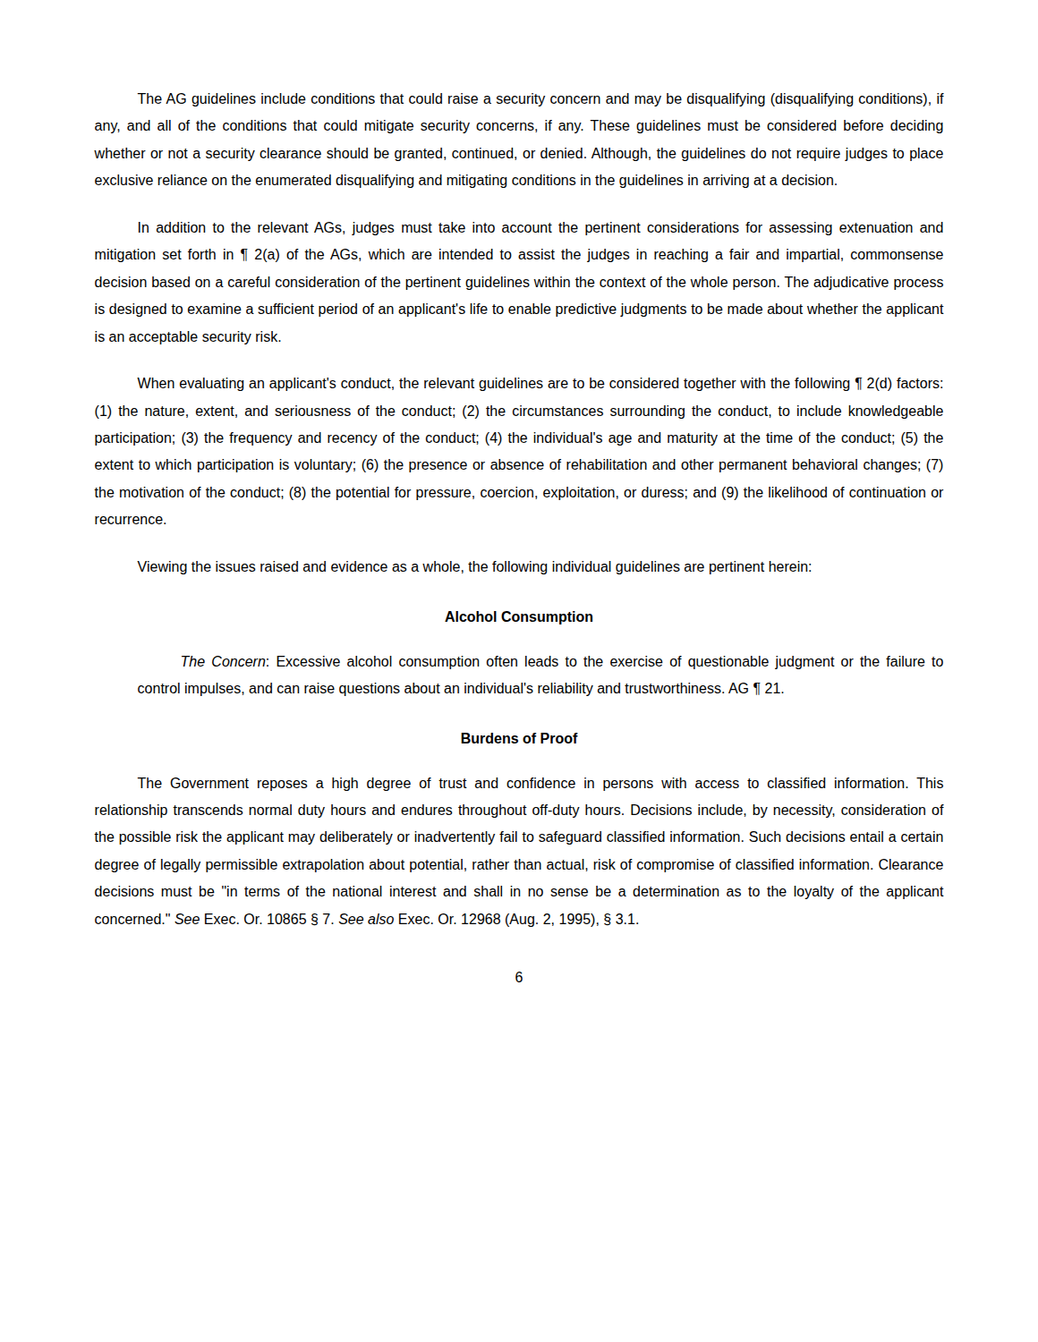The AG guidelines include conditions that could raise a security concern and may be disqualifying (disqualifying conditions), if any, and all of the conditions that could mitigate security concerns, if any. These guidelines must be considered before deciding whether or not a security clearance should be granted, continued, or denied. Although, the guidelines do not require judges to place exclusive reliance on the enumerated disqualifying and mitigating conditions in the guidelines in arriving at a decision.
In addition to the relevant AGs, judges must take into account the pertinent considerations for assessing extenuation and mitigation set forth in ¶ 2(a) of the AGs, which are intended to assist the judges in reaching a fair and impartial, commonsense decision based on a careful consideration of the pertinent guidelines within the context of the whole person. The adjudicative process is designed to examine a sufficient period of an applicant's life to enable predictive judgments to be made about whether the applicant is an acceptable security risk.
When evaluating an applicant's conduct, the relevant guidelines are to be considered together with the following ¶ 2(d) factors: (1) the nature, extent, and seriousness of the conduct; (2) the circumstances surrounding the conduct, to include knowledgeable participation; (3) the frequency and recency of the conduct; (4) the individual's age and maturity at the time of the conduct; (5) the extent to which participation is voluntary; (6) the presence or absence of rehabilitation and other permanent behavioral changes; (7) the motivation of the conduct; (8) the potential for pressure, coercion, exploitation, or duress; and (9) the likelihood of continuation or recurrence.
Viewing the issues raised and evidence as a whole, the following individual guidelines are pertinent herein:
Alcohol Consumption
The Concern: Excessive alcohol consumption often leads to the exercise of questionable judgment or the failure to control impulses, and can raise questions about an individual's reliability and trustworthiness. AG ¶ 21.
Burdens of Proof
The Government reposes a high degree of trust and confidence in persons with access to classified information. This relationship transcends normal duty hours and endures throughout off-duty hours. Decisions include, by necessity, consideration of the possible risk the applicant may deliberately or inadvertently fail to safeguard classified information. Such decisions entail a certain degree of legally permissible extrapolation about potential, rather than actual, risk of compromise of classified information. Clearance decisions must be "in terms of the national interest and shall in no sense be a determination as to the loyalty of the applicant concerned." See Exec. Or. 10865 § 7. See also Exec. Or. 12968 (Aug. 2, 1995), § 3.1.
6